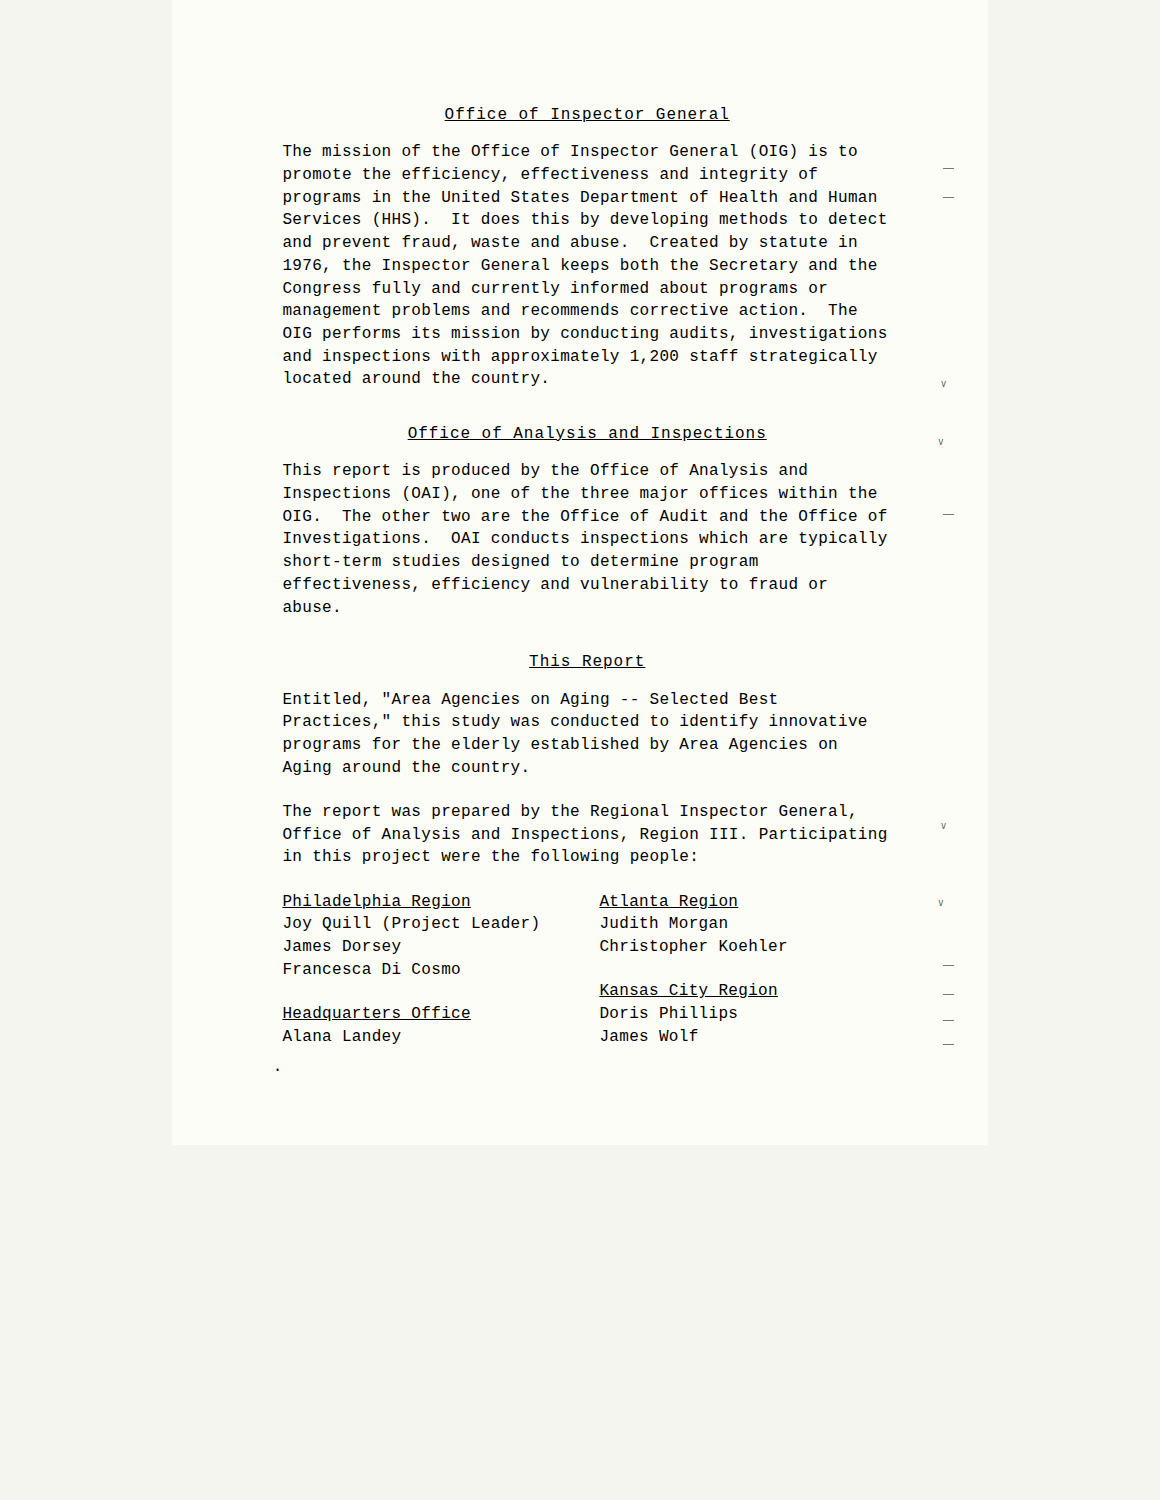Office of Inspector General
The mission of the Office of Inspector General (OIG) is to promote the efficiency, effectiveness and integrity of programs in the United States Department of Health and Human Services (HHS). It does this by developing methods to detect and prevent fraud, waste and abuse. Created by statute in 1976, the Inspector General keeps both the Secretary and the Congress fully and currently informed about programs or management problems and recommends corrective action. The OIG performs its mission by conducting audits, investigations and inspections with approximately 1,200 staff strategically located around the country.
Office of Analysis and Inspections
This report is produced by the Office of Analysis and Inspections (OAI), one of the three major offices within the OIG. The other two are the Office of Audit and the Office of Investigations. OAI conducts inspections which are typically short-term studies designed to determine program effectiveness, efficiency and vulnerability to fraud or abuse.
This Report
Entitled, "Area Agencies on Aging -- Selected Best Practices," this study was conducted to identify innovative programs for the elderly established by Area Agencies on Aging around the country.
The report was prepared by the Regional Inspector General, Office of Analysis and Inspections, Region III. Participating in this project were the following people:
Philadelphia Region
Joy Quill (Project Leader)
James Dorsey
Francesca Di Cosmo
Headquarters Office
Alana Landey
Atlanta Region
Judith Morgan
Christopher Koehler
Kansas City Region
Doris Phillips
James Wolf
ᵛ ᵛ ᵛ ᵛ
.